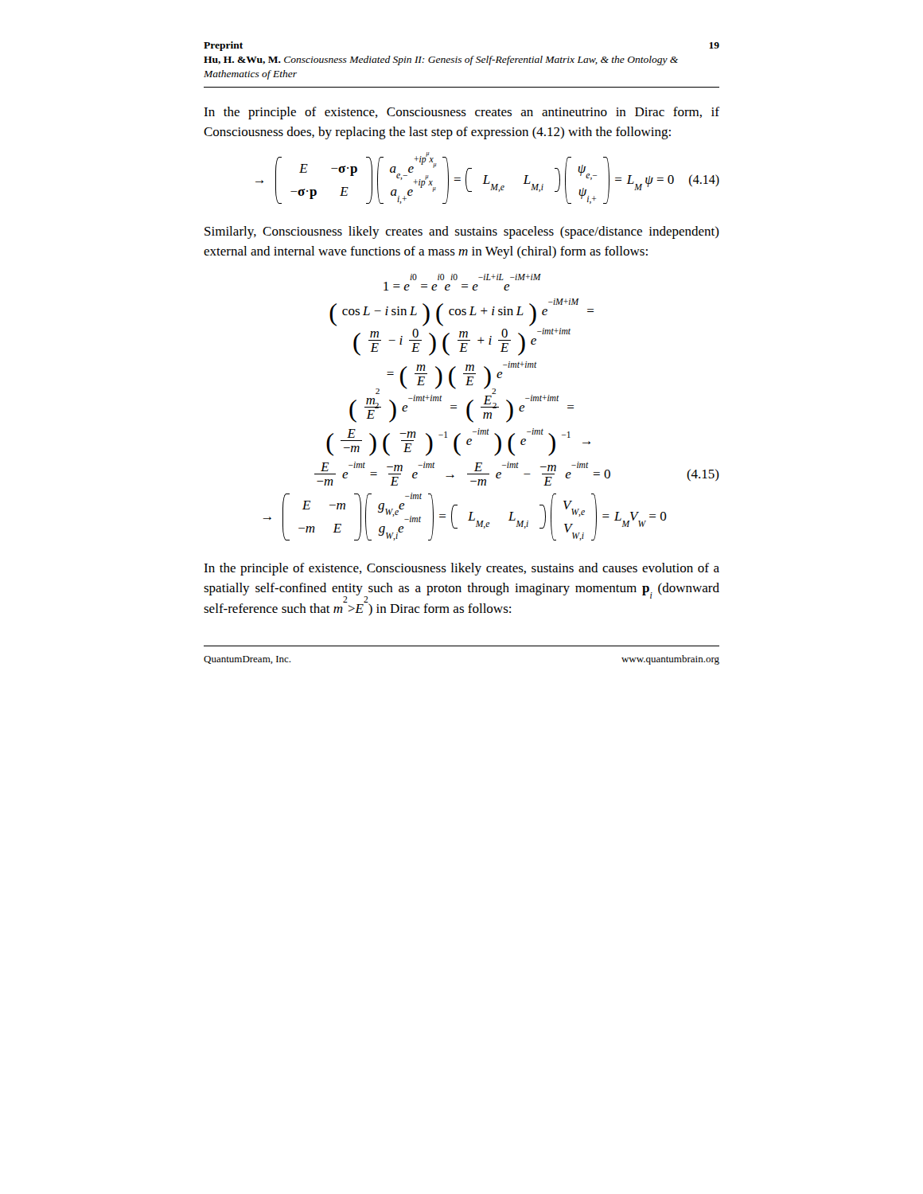Preprint 19
Hu, H. &Wu, M. Consciousness Mediated Spin II: Genesis of Self-Referential Matrix Law, & the Ontology & Mathematics of Ether
In the principle of existence, Consciousness creates an antineutrino in Dirac form, if Consciousness does, by replacing the last step of expression (4.12) with the following:
(4.14)
→
| E | − σ · p |
| − σ · p | E |
| a e ,− e + ip μ x μ |
| a i ,+ e + ip μ x μ |
= row vector (L_{M,e} L_{M,i})
| L M , e | L M , i |
| ψ e ,− |
| ψ i ,+ |
= LM ψ = 0
Similarly, Consciousness likely creates and sustains spaceless (space/distance independent) external and internal wave functions of a mass m in Weyl (chiral) form as follows:
1 = ei0 = ei0ei0 = e−iL+iLe−iM+iM
( cos L − i sin L ) ( cos L + i sin L ) e−iM+iM =
( mE − i 0 E ) ( mE + i 0 E ) e−imt+imt
= ( mE ) ( mE ) e−imt+imt
( m2 E2 ) e−imt+imt = ( E2 m2 ) e−imt+imt =
( E−m ) ( −m E )−1 ( e−imt ) ( e−imt )−1 →
E−m e−imt = −m E e−imt → E−m e−imt − −m E e−imt = 0 (4.15)
→
| E | − m |
| − m | E |
| g W , e e − imt |
| g W , i e − imt |
=
| L M , e | L M , i |
| V W , e |
| V W , i |
= LMVW = 0
In the principle of existence, Consciousness likely creates, sustains and causes evolution of a spatially self-confined entity such as a proton through imaginary momentum pi (downward self-reference such that m2>E2) in Dirac form as follows:
QuantumDream, Inc. www.quantumbrain.org